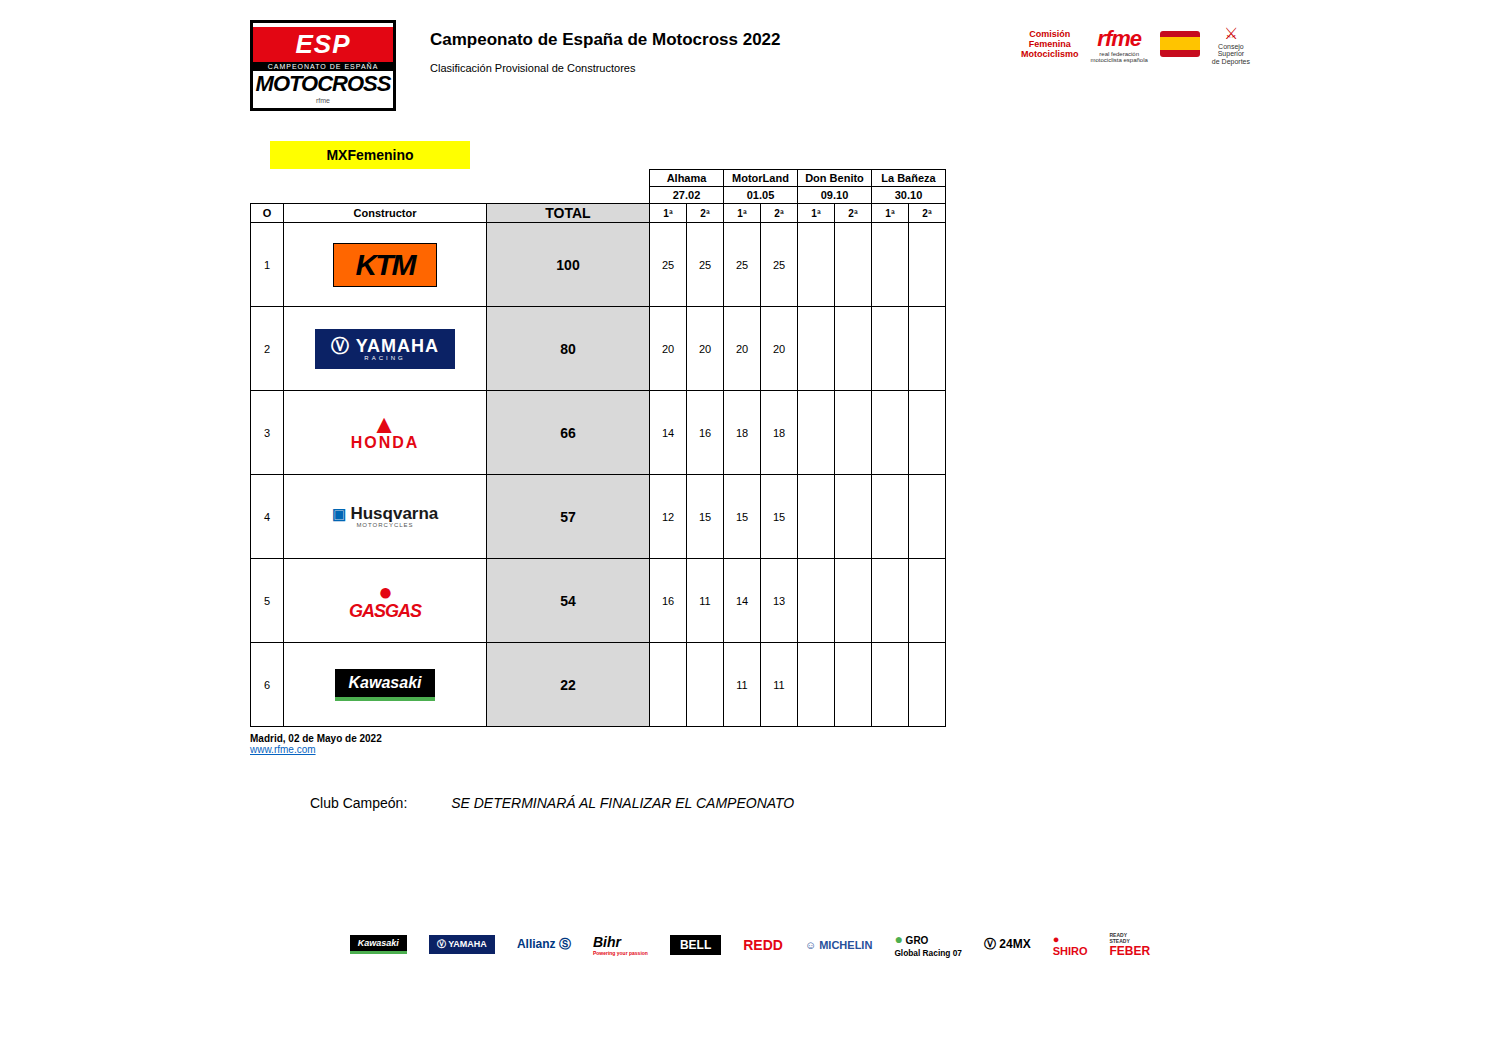ESP
CAMPEONATO DE ESPAÑA
MOTOCROSS
rfme
Campeonato de España de Motocross 2022
Clasificación Provisional de Constructores
Comisión
Femenina
Motociclismo
rfme
real federación
motociclista española
⚔
Consejo
Superior
de Deportes
MXFemenino
| | | | Alhama | MotorLand | Don Benito | La Bañeza |
| | | | 27.02 | 01.05 | 09.10 | 30.10 |
| O | Constructor | TOTAL | 1ª | 2ª | 1ª | 2ª | 1ª | 2ª | 1ª | 2ª |
| 1 | KTM | 100 | 25 | 25 | 25 | 25 | | | | |
| 2 | Ⓥ YAMAHA RACING | 80 | 20 | 20 | 20 | 20 | | | | |
| 3 | ▲ HONDA | 66 | 14 | 16 | 18 | 18 | | | | |
| 4 | ▣ Husqvarna MOTORCYCLES | 57 | 12 | 15 | 15 | 15 | | | | |
| 5 | ● GASGAS | 54 | 16 | 11 | 14 | 13 | | | | |
| 6 | Kawasaki | 22 | | | 11 | 11 | | | | |
Madrid, 02 de Mayo de 2022
www.rfme.com
Club Campeón: SE DETERMINARÁ AL FINALIZAR EL CAMPEONATO
Kawasaki Ⓥ YAMAHA Allianz Ⓢ BihrPowering your passion BELL REDD ☺ MICHELIN ● GRO
Global Racing 07 Ⓥ 24MX ●
SHIRO READY
STEADYFEBER